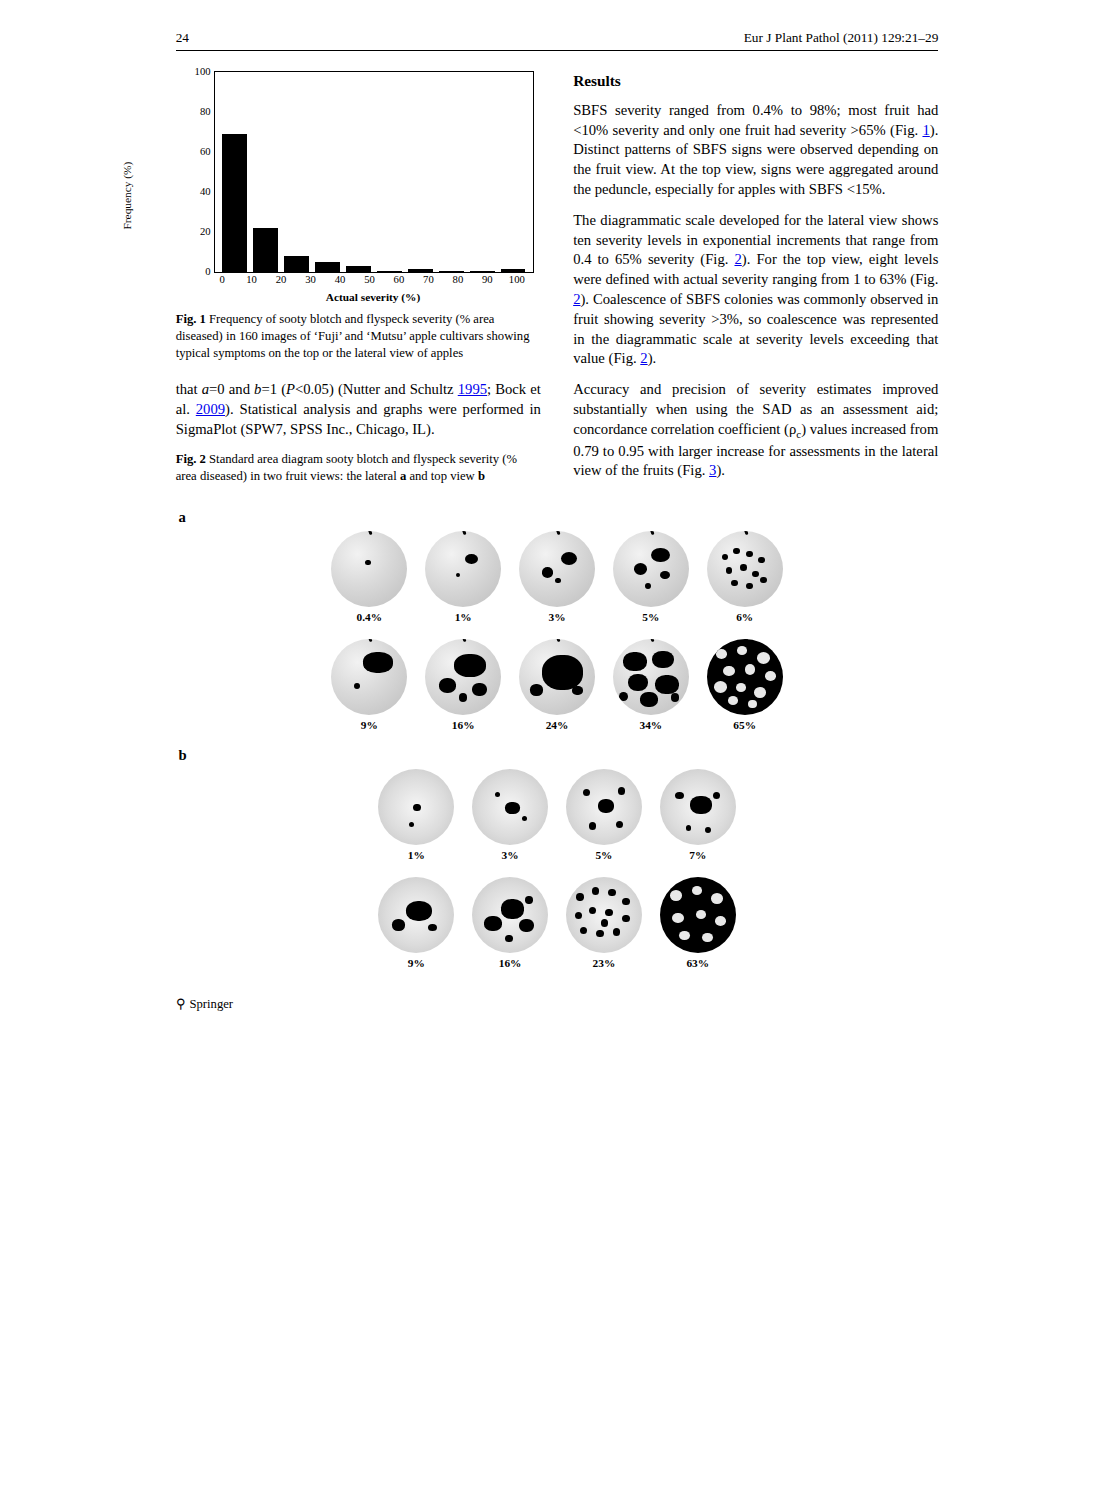24 Eur J Plant Pathol (2011) 129:21–29
Frequency (%)
100 80 60 40 20 0
0102030405060708090100
Actual severity (%)
Fig. 1 Frequency of sooty blotch and flyspeck severity (% area diseased) in 160 images of ‘Fuji’ and ‘Mutsu’ apple cultivars showing typical symptoms on the top or the lateral view of apples
that a=0 and b=1 (P<0.05) (Nutter and Schultz 1995; Bock et al. 2009). Statistical analysis and graphs were performed in SigmaPlot (SPW7, SPSS Inc., Chicago, IL).
Fig. 2 Standard area diagram sooty blotch and flyspeck severity (% area diseased) in two fruit views: the lateral a and top view b
Results
SBFS severity ranged from 0.4% to 98%; most fruit had <10% severity and only one fruit had severity >65% (Fig. 1). Distinct patterns of SBFS signs were observed depending on the fruit view. At the top view, signs were aggregated around the peduncle, especially for apples with SBFS <15%.
The diagrammatic scale developed for the lateral view shows ten severity levels in exponential increments that range from 0.4 to 65% severity (Fig. 2). For the top view, eight levels were defined with actual severity ranging from 1 to 63% (Fig. 2). Coalescence of SBFS colonies was commonly observed in fruit showing severity >3%, so coalescence was represented in the diagrammatic scale at severity levels exceeding that value (Fig. 2).
Accuracy and precision of severity estimates improved substantially when using the SAD as an assessment aid; concordance correlation coefficient (ρc) values increased from 0.79 to 0.95 with larger increase for assessments in the lateral view of the fruits (Fig. 3).
a
0.4%
1%
3%
5%
6%
9%
16%
24%
34%
65%
b
1%
3%
5%
7%
9%
16%
23%
63%
⚲Springer